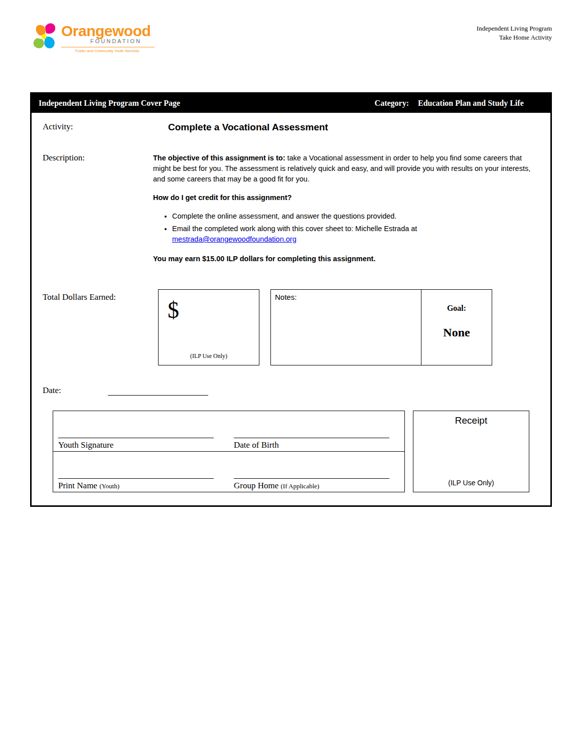Orangewood FOUNDATION Foster and Community Youth Services
Independent Living Program
Take Home Activity
Independent Living Program Cover Page
Category:
Education Plan and Study Life
Activity:
Complete a Vocational Assessment
Description:
The objective of this assignment is to: take a Vocational assessment in order to help you find some careers that might be best for you. The assessment is relatively quick and easy, and will provide you with results on your interests, and some careers that may be a good fit for you.
How do I get credit for this assignment?
Complete the online assessment, and answer the questions provided.
Email the completed work along with this cover sheet to: Michelle Estrada at mestrada@orangewoodfoundation.org
You may earn $15.00 ILP dollars for completing this assignment.
Total Dollars Earned:
$
(ILP Use Only)
Notes:
Goal:
None
Date:
Youth Signature
Date of Birth
Print Name (Youth)
Group Home (If Applicable)
Receipt
(ILP Use Only)